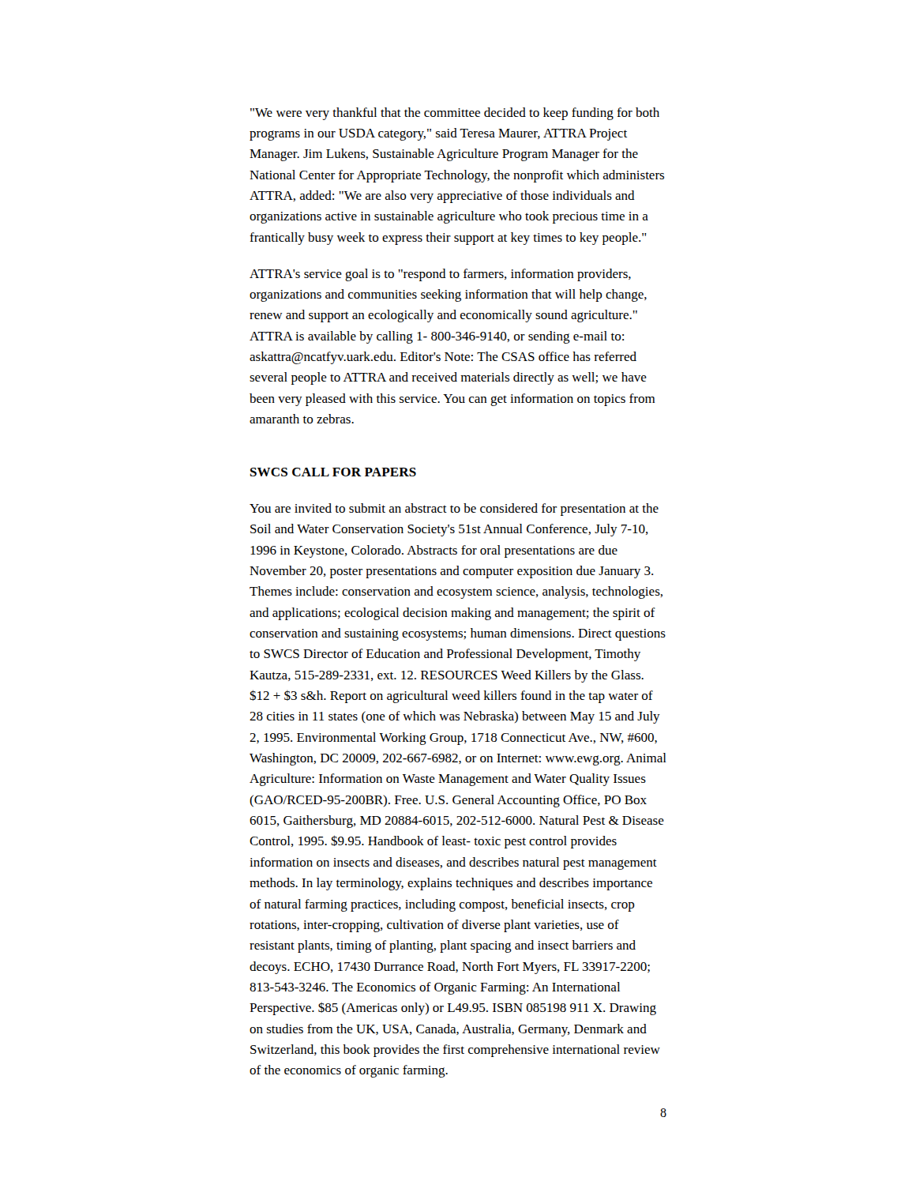"We were very thankful that the committee decided to keep funding for both programs in our USDA category," said Teresa Maurer, ATTRA Project Manager. Jim Lukens, Sustainable Agriculture Program Manager for the National Center for Appropriate Technology, the nonprofit which administers ATTRA, added: "We are also very appreciative of those individuals and organizations active in sustainable agriculture who took precious time in a frantically busy week to express their support at key times to key people."
ATTRA's service goal is to "respond to farmers, information providers, organizations and communities seeking information that will help change, renew and support an ecologically and economically sound agriculture." ATTRA is available by calling 1- 800-346-9140, or sending e-mail to: askattra@ncatfyv.uark.edu. Editor's Note: The CSAS office has referred several people to ATTRA and received materials directly as well; we have been very pleased with this service. You can get information on topics from amaranth to zebras.
SWCS CALL FOR PAPERS
You are invited to submit an abstract to be considered for presentation at the Soil and Water Conservation Society's 51st Annual Conference, July 7-10, 1996 in Keystone, Colorado. Abstracts for oral presentations are due November 20, poster presentations and computer exposition due January 3. Themes include: conservation and ecosystem science, analysis, technologies, and applications; ecological decision making and management; the spirit of conservation and sustaining ecosystems; human dimensions. Direct questions to SWCS Director of Education and Professional Development, Timothy Kautza, 515-289-2331, ext. 12. RESOURCES Weed Killers by the Glass. $12 + $3 s&h. Report on agricultural weed killers found in the tap water of 28 cities in 11 states (one of which was Nebraska) between May 15 and July 2, 1995. Environmental Working Group, 1718 Connecticut Ave., NW, #600, Washington, DC 20009, 202-667-6982, or on Internet: www.ewg.org. Animal Agriculture: Information on Waste Management and Water Quality Issues (GAO/RCED-95-200BR). Free. U.S. General Accounting Office, PO Box 6015, Gaithersburg, MD 20884-6015, 202-512-6000. Natural Pest & Disease Control, 1995. $9.95. Handbook of least- toxic pest control provides information on insects and diseases, and describes natural pest management methods. In lay terminology, explains techniques and describes importance of natural farming practices, including compost, beneficial insects, crop rotations, inter-cropping, cultivation of diverse plant varieties, use of resistant plants, timing of planting, plant spacing and insect barriers and decoys. ECHO, 17430 Durrance Road, North Fort Myers, FL 33917-2200; 813-543-3246. The Economics of Organic Farming: An International Perspective. $85 (Americas only) or L49.95. ISBN 085198 911 X. Drawing on studies from the UK, USA, Canada, Australia, Germany, Denmark and Switzerland, this book provides the first comprehensive international review of the economics of organic farming.
8